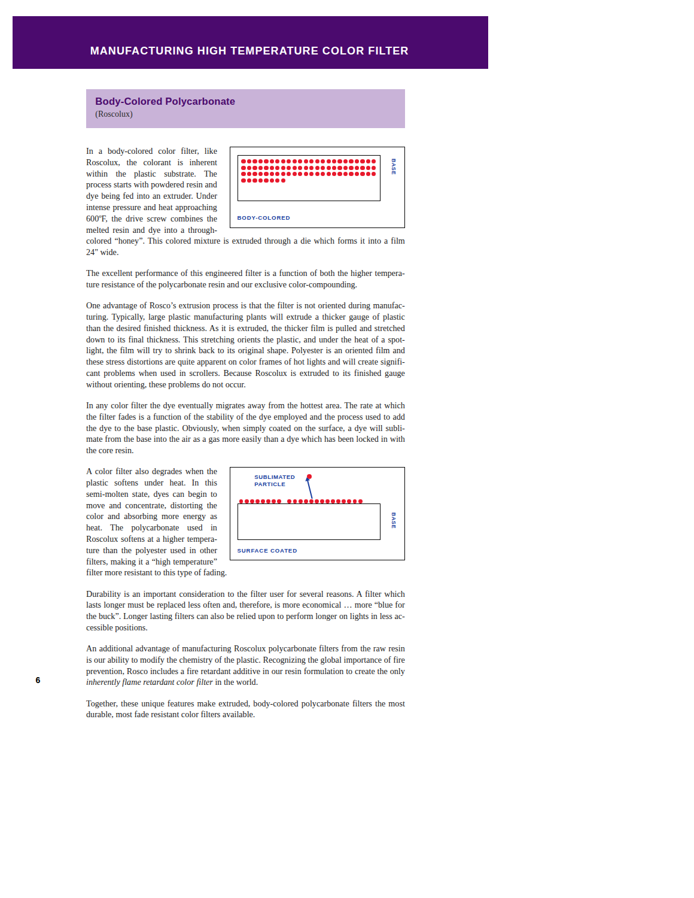Manufacturing High Temperature Color Filter
Body-Colored Polycarbonate
(Roscolux)
BASE BODY-COLORED
In a body-colored color filter, like Roscolux, the colorant is inherent within the plastic substrate. The process starts with powdered resin and dye being fed into an extruder. Under intense pressure and heat approaching 600ºF, the drive screw combines the melted resin and dye into a through-colored “honey”. This colored mixture is extruded through a die which forms it into a film 24" wide.
The excellent performance of this engineered filter is a function of both the higher temperature resistance of the polycarbonate resin and our exclusive color-compounding.
One advantage of Rosco’s extrusion process is that the filter is not oriented during manufacturing. Typically, large plastic manufacturing plants will extrude a thicker gauge of plastic than the desired finished thickness. As it is extruded, the thicker film is pulled and stretched down to its final thickness. This stretching orients the plastic, and under the heat of a spotlight, the film will try to shrink back to its original shape. Polyester is an oriented film and these stress distortions are quite apparent on color frames of hot lights and will create significant problems when used in scrollers. Because Roscolux is extruded to its finished gauge without orienting, these problems do not occur.
In any color filter the dye eventually migrates away from the hottest area. The rate at which the filter fades is a function of the stability of the dye employed and the process used to add the dye to the base plastic. Obviously, when simply coated on the surface, a dye will sublimate from the base into the air as a gas more easily than a dye which has been locked in with the core resin.
SUBLIMATED
PARTICLE
BASE SURFACE COATED
A color filter also degrades when the plastic softens under heat. In this semi-molten state, dyes can begin to move and concentrate, distorting the color and absorbing more energy as heat. The polycarbonate used in Roscolux softens at a higher temperature than the polyester used in other filters, making it a “high temperature” filter more resistant to this type of fading.
Durability is an important consideration to the filter user for several reasons. A filter which lasts longer must be replaced less often and, therefore, is more economical … more “blue for the buck”. Longer lasting filters can also be relied upon to perform longer on lights in less accessible positions.
An additional advantage of manufacturing Roscolux polycarbonate filters from the raw resin is our ability to modify the chemistry of the plastic. Recognizing the global importance of fire prevention, Rosco includes a fire retardant additive in our resin formulation to create the only inherently flame retardant color filter in the world.
Together, these unique features make extruded, body-colored polycarbonate filters the most durable, most fade resistant color filters available.
6